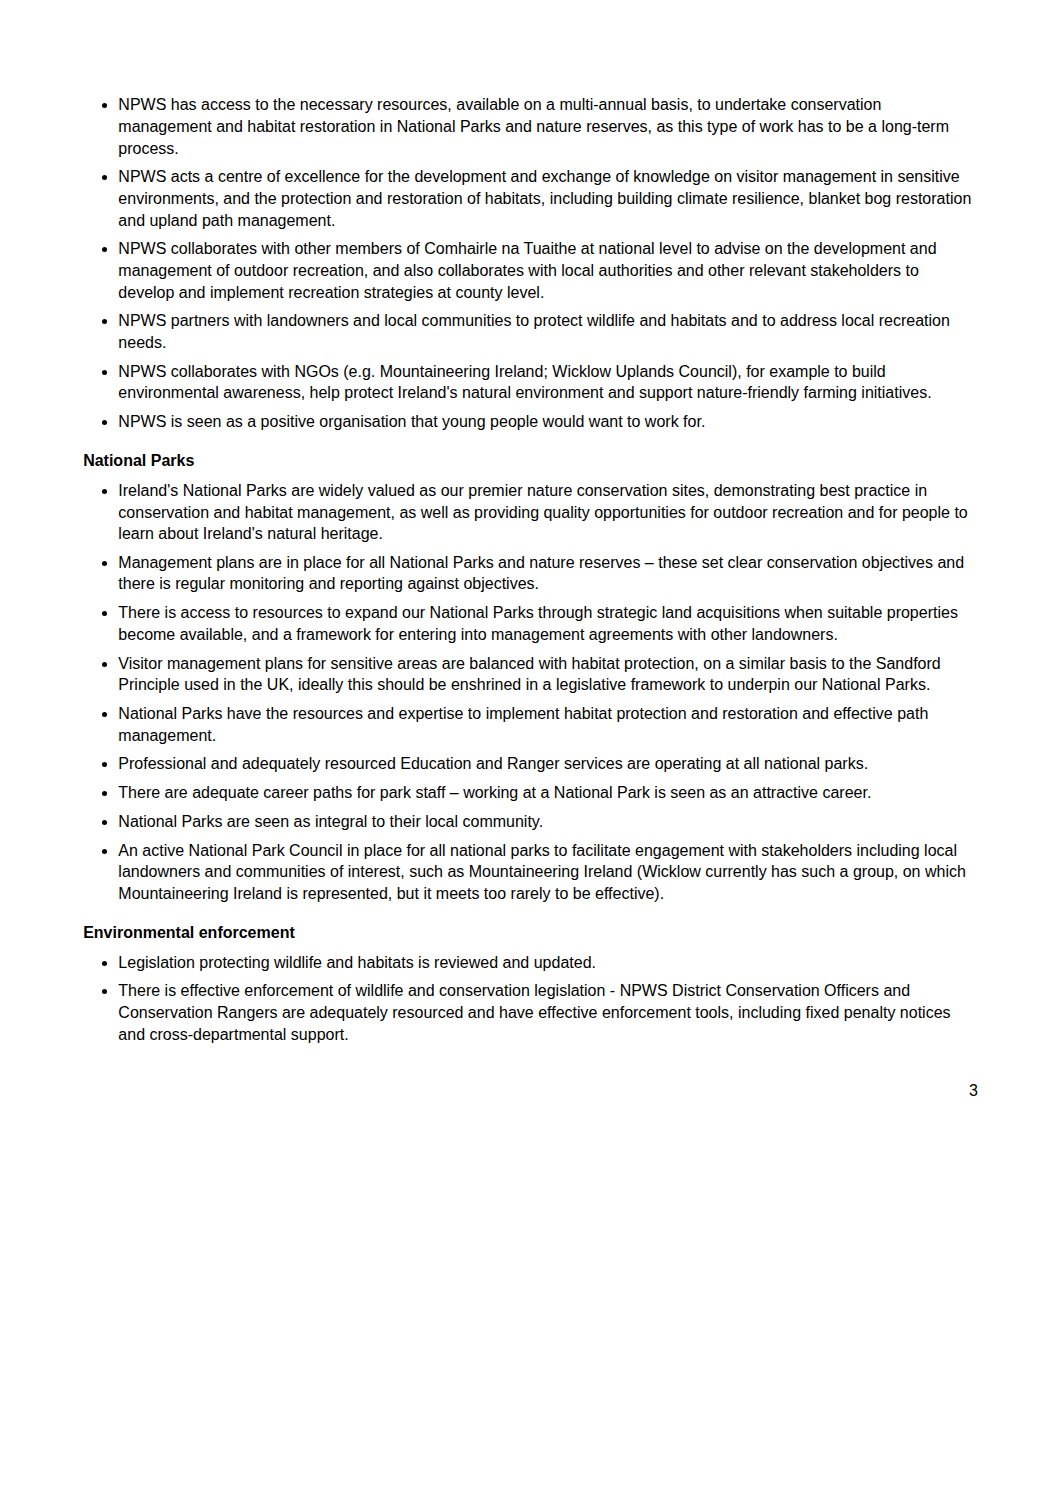NPWS has access to the necessary resources, available on a multi-annual basis, to undertake conservation management and habitat restoration in National Parks and nature reserves, as this type of work has to be a long-term process.
NPWS acts a centre of excellence for the development and exchange of knowledge on visitor management in sensitive environments, and the protection and restoration of habitats, including building climate resilience, blanket bog restoration and upland path management.
NPWS collaborates with other members of Comhairle na Tuaithe at national level to advise on the development and management of outdoor recreation, and also collaborates with local authorities and other relevant stakeholders to develop and implement recreation strategies at county level.
NPWS partners with landowners and local communities to protect wildlife and habitats and to address local recreation needs.
NPWS collaborates with NGOs (e.g. Mountaineering Ireland; Wicklow Uplands Council), for example to build environmental awareness, help protect Ireland's natural environment and support nature-friendly farming initiatives.
NPWS is seen as a positive organisation that young people would want to work for.
National Parks
Ireland's National Parks are widely valued as our premier nature conservation sites, demonstrating best practice in conservation and habitat management, as well as providing quality opportunities for outdoor recreation and for people to learn about Ireland's natural heritage.
Management plans are in place for all National Parks and nature reserves – these set clear conservation objectives and there is regular monitoring and reporting against objectives.
There is access to resources to expand our National Parks through strategic land acquisitions when suitable properties become available, and a framework for entering into management agreements with other landowners.
Visitor management plans for sensitive areas are balanced with habitat protection, on a similar basis to the Sandford Principle used in the UK, ideally this should be enshrined in a legislative framework to underpin our National Parks.
National Parks have the resources and expertise to implement habitat protection and restoration and effective path management.
Professional and adequately resourced Education and Ranger services are operating at all national parks.
There are adequate career paths for park staff – working at a National Park is seen as an attractive career.
National Parks are seen as integral to their local community.
An active National Park Council in place for all national parks to facilitate engagement with stakeholders including local landowners and communities of interest, such as Mountaineering Ireland (Wicklow currently has such a group, on which Mountaineering Ireland is represented, but it meets too rarely to be effective).
Environmental enforcement
Legislation protecting wildlife and habitats is reviewed and updated.
There is effective enforcement of wildlife and conservation legislation - NPWS District Conservation Officers and Conservation Rangers are adequately resourced and have effective enforcement tools, including fixed penalty notices and cross-departmental support.
3